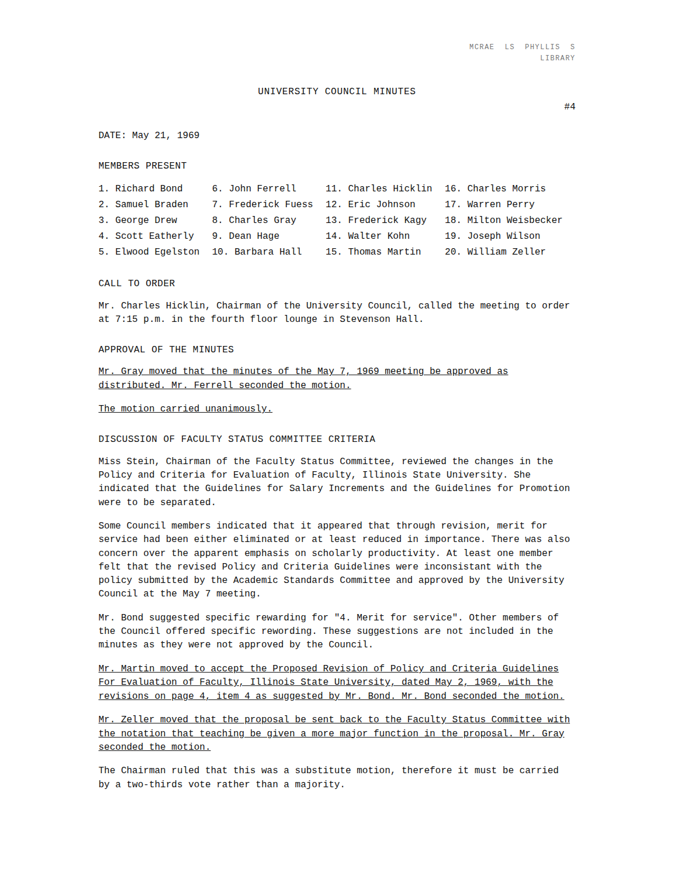MCRAE LS PHYLLIS S
LIBRARY
University Council Minutes
#4
DATE: May 21, 1969
Members Present
| 1. Richard Bond | 6. John Ferrell | 11. Charles Hicklin | 16. Charles Morris |
| 2. Samuel Braden | 7. Frederick Fuess | 12. Eric Johnson | 17. Warren Perry |
| 3. George Drew | 8. Charles Gray | 13. Frederick Kagy | 18. Milton Weisbecker |
| 4. Scott Eatherly | 9. Dean Hage | 14. Walter Kohn | 19. Joseph Wilson |
| 5. Elwood Egelston | 10. Barbara Hall | 15. Thomas Martin | 20. William Zeller |
Call to Order
Mr. Charles Hicklin, Chairman of the University Council, called the meeting to order at 7:15 p.m. in the fourth floor lounge in Stevenson Hall.
Approval of the Minutes
Mr. Gray moved that the minutes of the May 7, 1969 meeting be approved as distributed. Mr. Ferrell seconded the motion.
The motion carried unanimously.
Discussion of Faculty Status Committee Criteria
Miss Stein, Chairman of the Faculty Status Committee, reviewed the changes in the Policy and Criteria for Evaluation of Faculty, Illinois State University. She indicated that the Guidelines for Salary Increments and the Guidelines for Promotion were to be separated.
Some Council members indicated that it appeared that through revision, merit for service had been either eliminated or at least reduced in importance. There was also concern over the apparent emphasis on scholarly productivity. At least one member felt that the revised Policy and Criteria Guidelines were inconsistant with the policy submitted by the Academic Standards Committee and approved by the University Council at the May 7 meeting.
Mr. Bond suggested specific rewarding for "4. Merit for service". Other members of the Council offered specific rewording. These suggestions are not included in the minutes as they were not approved by the Council.
Mr. Martin moved to accept the Proposed Revision of Policy and Criteria Guidelines For Evaluation of Faculty, Illinois State University, dated May 2, 1969, with the revisions on page 4, item 4 as suggested by Mr. Bond. Mr. Bond seconded the motion.
Mr. Zeller moved that the proposal be sent back to the Faculty Status Committee with the notation that teaching be given a more major function in the proposal. Mr. Gray seconded the motion.
The Chairman ruled that this was a substitute motion, therefore it must be carried by a two-thirds vote rather than a majority.